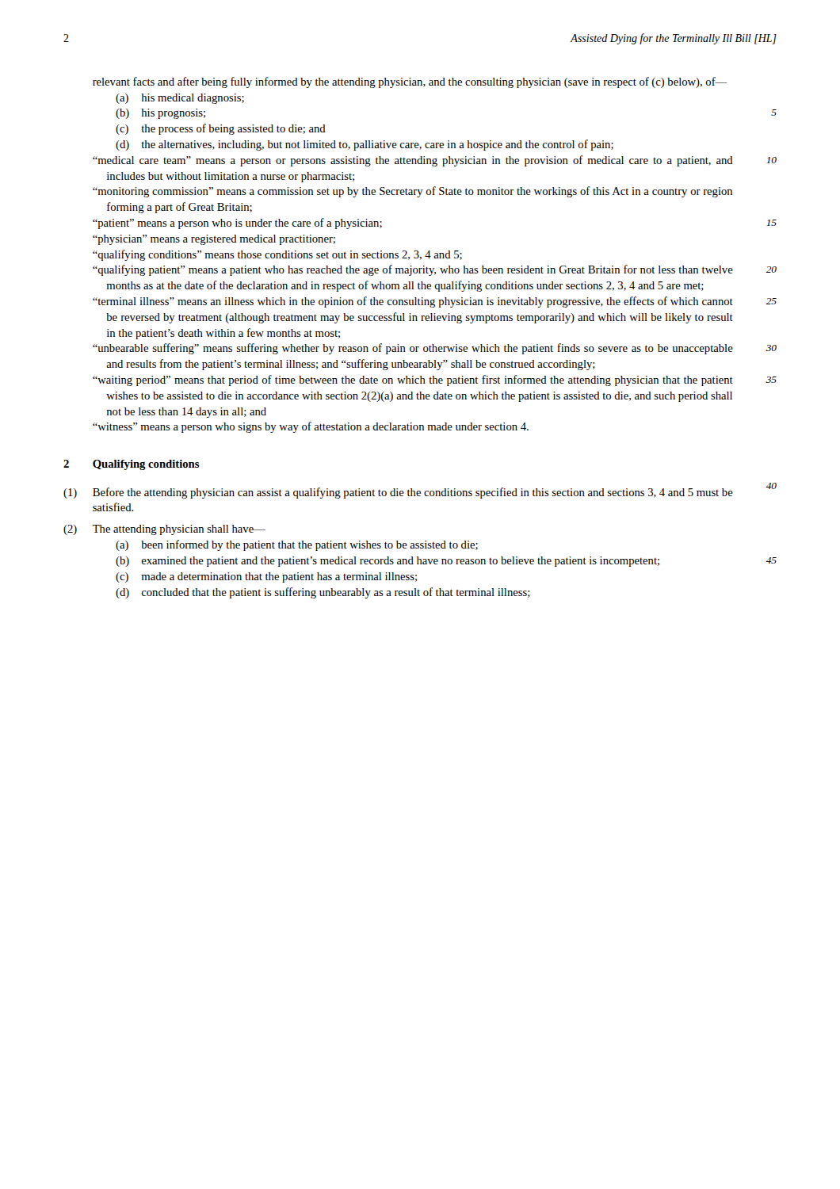2 Assisted Dying for the Terminally Ill Bill [HL]
relevant facts and after being fully informed by the attending physician, and the consulting physician (save in respect of (c) below), of—
(a)
his medical diagnosis;
(b)
his prognosis;
5
(c)
the process of being assisted to die; and
(d)
the alternatives, including, but not limited to, palliative care, care in a hospice and the control of pain;
“medical care team” means a person or persons assisting the attending physician in the provision of medical care to a patient, and includes but without limitation a nurse or pharmacist;
10
“monitoring commission” means a commission set up by the Secretary of State to monitor the workings of this Act in a country or region forming a part of Great Britain;
“patient” means a person who is under the care of a physician;
15
“physician” means a registered medical practitioner;
“qualifying conditions” means those conditions set out in sections 2, 3, 4 and 5;
“qualifying patient” means a patient who has reached the age of majority, who has been resident in Great Britain for not less than twelve months as at the date of the declaration and in respect of whom all the qualifying conditions under sections 2, 3, 4 and 5 are met;
20
“terminal illness” means an illness which in the opinion of the consulting physician is inevitably progressive, the effects of which cannot be reversed by treatment (although treatment may be successful in relieving symptoms temporarily) and which will be likely to result in the patient’s death within a few months at most;
25
“unbearable suffering” means suffering whether by reason of pain or otherwise which the patient finds so severe as to be unacceptable and results from the patient’s terminal illness; and “suffering unbearably” shall be construed accordingly;
30
“waiting period” means that period of time between the date on which the patient first informed the attending physician that the patient wishes to be assisted to die in accordance with section 2(2)(a) and the date on which the patient is assisted to die, and such period shall not be less than 14 days in all; and
35
“witness” means a person who signs by way of attestation a declaration made under section 4.
2
Qualifying conditions
(1)
Before the attending physician can assist a qualifying patient to die the conditions specified in this section and sections 3, 4 and 5 must be satisfied.
40
(2)
The attending physician shall have—
(a)
been informed by the patient that the patient wishes to be assisted to die;
(b)
examined the patient and the patient’s medical records and have no reason to believe the patient is incompetent;
45
(c)
made a determination that the patient has a terminal illness;
(d)
concluded that the patient is suffering unbearably as a result of that terminal illness;